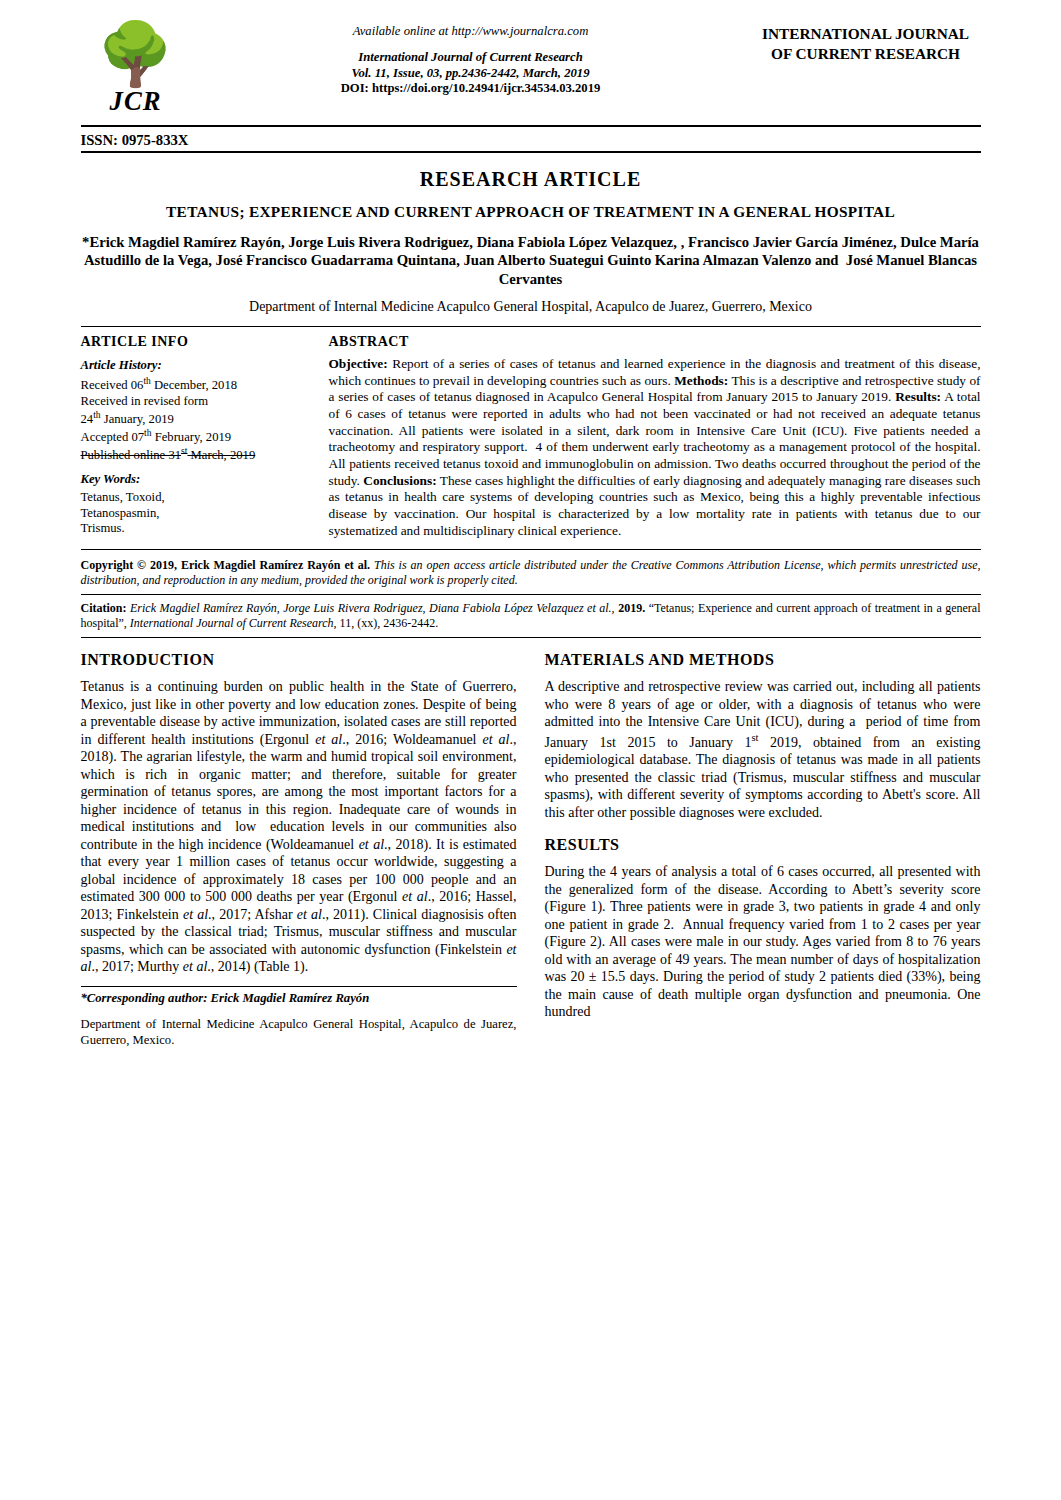🌳
JCR
Available online at http://www.journalcra.com
International Journal of Current Research
Vol. 11, Issue, 03, pp.2436-2442, March, 2019
DOI: https://doi.org/10.24941/ijcr.34534.03.2019
INTERNATIONAL JOURNAL
OF CURRENT RESEARCH
ISSN: 0975-833X
RESEARCH ARTICLE
TETANUS; EXPERIENCE AND CURRENT APPROACH OF TREATMENT IN A GENERAL HOSPITAL
*Erick Magdiel Ramírez Rayón, Jorge Luis Rivera Rodriguez, Diana Fabiola López Velazquez, , Francisco Javier García Jiménez, Dulce María Astudillo de la Vega, José Francisco Guadarrama Quintana, Juan Alberto Suategui Guinto Karina Almazan Valenzo and José Manuel Blancas Cervantes
Department of Internal Medicine Acapulco General Hospital, Acapulco de Juarez, Guerrero, Mexico
ARTICLE INFO
Article History:
Received 06th December, 2018
Received in revised form
24th January, 2019
Accepted 07th February, 2019
Published online 31st March, 2019
Key Words:
Tetanus, Toxoid,
Tetanospasmin,
Trismus.
ABSTRACT
Objective: Report of a series of cases of tetanus and learned experience in the diagnosis and treatment of this disease, which continues to prevail in developing countries such as ours. Methods: This is a descriptive and retrospective study of a series of cases of tetanus diagnosed in Acapulco General Hospital from January 2015 to January 2019. Results: A total of 6 cases of tetanus were reported in adults who had not been vaccinated or had not received an adequate tetanus vaccination. All patients were isolated in a silent, dark room in Intensive Care Unit (ICU). Five patients needed a tracheotomy and respiratory support. 4 of them underwent early tracheotomy as a management protocol of the hospital. All patients received tetanus toxoid and immunoglobulin on admission. Two deaths occurred throughout the period of the study. Conclusions: These cases highlight the difficulties of early diagnosing and adequately managing rare diseases such as tetanus in health care systems of developing countries such as Mexico, being this a highly preventable infectious disease by vaccination. Our hospital is characterized by a low mortality rate in patients with tetanus due to our systematized and multidisciplinary clinical experience.
Copyright © 2019, Erick Magdiel Ramírez Rayón et al. This is an open access article distributed under the Creative Commons Attribution License, which permits unrestricted use, distribution, and reproduction in any medium, provided the original work is properly cited.
Citation: Erick Magdiel Ramírez Rayón, Jorge Luis Rivera Rodriguez, Diana Fabiola López Velazquez et al., 2019. “Tetanus; Experience and current approach of treatment in a general hospital”, International Journal of Current Research, 11, (xx), 2436-2442.
INTRODUCTION
Tetanus is a continuing burden on public health in the State of Guerrero, Mexico, just like in other poverty and low education zones. Despite of being a preventable disease by active immunization, isolated cases are still reported in different health institutions (Ergonul et al., 2016; Woldeamanuel et al., 2018). The agrarian lifestyle, the warm and humid tropical soil environment, which is rich in organic matter; and therefore, suitable for greater germination of tetanus spores, are among the most important factors for a higher incidence of tetanus in this region. Inadequate care of wounds in medical institutions and low education levels in our communities also contribute in the high incidence (Woldeamanuel et al., 2018). It is estimated that every year 1 million cases of tetanus occur worldwide, suggesting a global incidence of approximately 18 cases per 100 000 people and an estimated 300 000 to 500 000 deaths per year (Ergonul et al., 2016; Hassel, 2013; Finkelstein et al., 2017; Afshar et al., 2011). Clinical diagnosisis often suspected by the classical triad; Trismus, muscular stiffness and muscular spasms, which can be associated with autonomic dysfunction (Finkelstein et al., 2017; Murthy et al., 2014) (Table 1).
*Corresponding author: Erick Magdiel Ramírez Rayón
Department of Internal Medicine Acapulco General Hospital, Acapulco de Juarez, Guerrero, Mexico.
MATERIALS AND METHODS
A descriptive and retrospective review was carried out, including all patients who were 8 years of age or older, with a diagnosis of tetanus who were admitted into the Intensive Care Unit (ICU), during a period of time from January 1st 2015 to January 1st 2019, obtained from an existing epidemiological database. The diagnosis of tetanus was made in all patients who presented the classic triad (Trismus, muscular stiffness and muscular spasms), with different severity of symptoms according to Abett's score. All this after other possible diagnoses were excluded.
RESULTS
During the 4 years of analysis a total of 6 cases occurred, all presented with the generalized form of the disease. According to Abett’s severity score (Figure 1). Three patients were in grade 3, two patients in grade 4 and only one patient in grade 2. Annual frequency varied from 1 to 2 cases per year (Figure 2). All cases were male in our study. Ages varied from 8 to 76 years old with an average of 49 years. The mean number of days of hospitalization was 20 ± 15.5 days. During the period of study 2 patients died (33%), being the main cause of death multiple organ dysfunction and pneumonia. One hundred